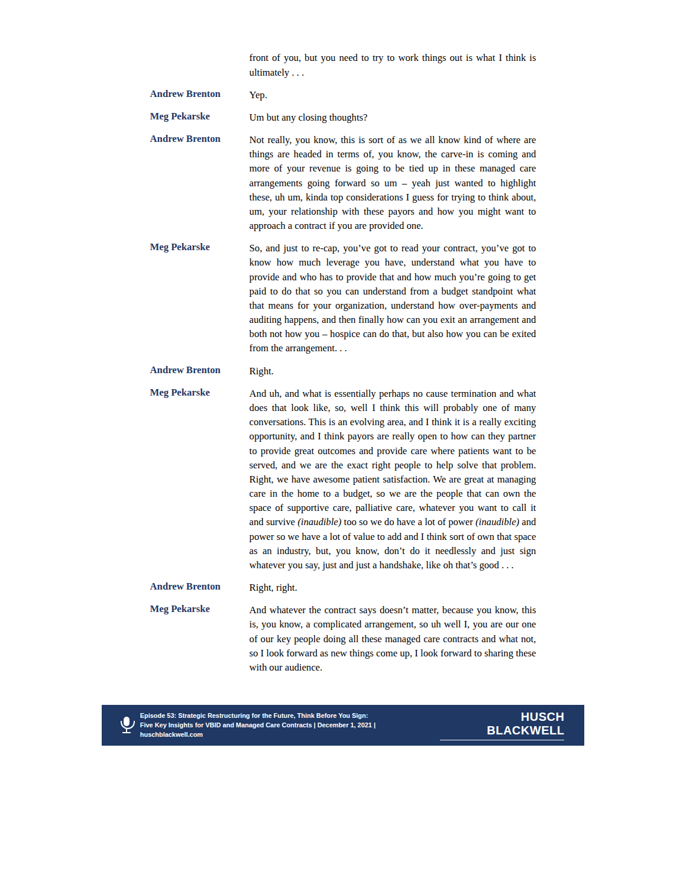front of you, but you need to try to work things out is what I think is ultimately . . .
| Andrew Brenton | Yep. |
| Meg Pekarske | Um but any closing thoughts? |
| Andrew Brenton | Not really, you know, this is sort of as we all know kind of where are things are headed in terms of, you know, the carve-in is coming and more of your revenue is going to be tied up in these managed care arrangements going forward so um – yeah just wanted to highlight these, uh um, kinda top considerations I guess for trying to think about, um, your relationship with these payors and how you might want to approach a contract if you are provided one. |
| Meg Pekarske | So, and just to re-cap, you’ve got to read your contract, you’ve got to know how much leverage you have, understand what you have to provide and who has to provide that and how much you’re going to get paid to do that so you can understand from a budget standpoint what that means for your organization, understand how over-payments and auditing happens, and then finally how can you exit an arrangement and both not how you – hospice can do that, but also how you can be exited from the arrangement. . . |
| Andrew Brenton | Right. |
| Meg Pekarske | And uh, and what is essentially perhaps no cause termination and what does that look like, so, well I think this will probably one of many conversations. This is an evolving area, and I think it is a really exciting opportunity, and I think payors are really open to how can they partner to provide great outcomes and provide care where patients want to be served, and we are the exact right people to help solve that problem. Right, we have awesome patient satisfaction. We are great at managing care in the home to a budget, so we are the people that can own the space of supportive care, palliative care, whatever you want to call it and survive (inaudible) too so we do have a lot of power (inaudible) and power so we have a lot of value to add and I think sort of own that space as an industry, but, you know, don’t do it needlessly and just sign whatever you say, just and just a handshake, like oh that’s good . . . |
| Andrew Brenton | Right, right. |
| Meg Pekarske | And whatever the contract says doesn’t matter, because you know, this is, you know, a complicated arrangement, so uh well I, you are our one of our key people doing all these managed care contracts and what not, so I look forward as new things come up, I look forward to sharing these with our audience. |
Episode 53: Strategic Restructuring for the Future, Think Before You Sign:
Five Key Insights for VBID and Managed Care Contracts | December 1, 2021 | huschblackwell.com
HUSCH BLACKWELL